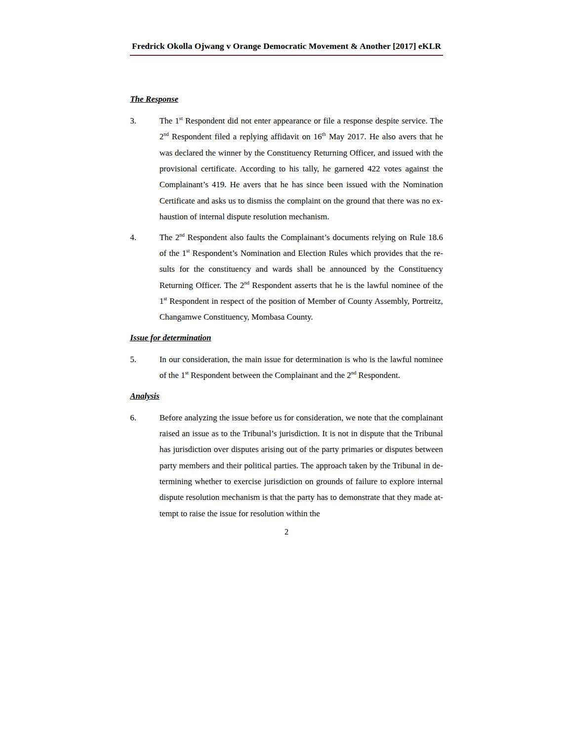Fredrick Okolla Ojwang v Orange Democratic Movement & Another [2017] eKLR
The Response
3. The 1st Respondent did not enter appearance or file a response despite service. The 2nd Respondent filed a replying affidavit on 16th May 2017. He also avers that he was declared the winner by the Constituency Returning Officer, and issued with the provisional certificate. According to his tally, he garnered 422 votes against the Complainant’s 419. He avers that he has since been issued with the Nomination Certificate and asks us to dismiss the complaint on the ground that there was no exhaustion of internal dispute resolution mechanism.
4. The 2nd Respondent also faults the Complainant’s documents relying on Rule 18.6 of the 1st Respondent’s Nomination and Election Rules which provides that the results for the constituency and wards shall be announced by the Constituency Returning Officer. The 2nd Respondent asserts that he is the lawful nominee of the 1st Respondent in respect of the position of Member of County Assembly, Portreitz, Changamwe Constituency, Mombasa County.
Issue for determination
5. In our consideration, the main issue for determination is who is the lawful nominee of the 1st Respondent between the Complainant and the 2nd Respondent.
Analysis
6. Before analyzing the issue before us for consideration, we note that the complainant raised an issue as to the Tribunal’s jurisdiction. It is not in dispute that the Tribunal has jurisdiction over disputes arising out of the party primaries or disputes between party members and their political parties. The approach taken by the Tribunal in determining whether to exercise jurisdiction on grounds of failure to explore internal dispute resolution mechanism is that the party has to demonstrate that they made attempt to raise the issue for resolution within the
2